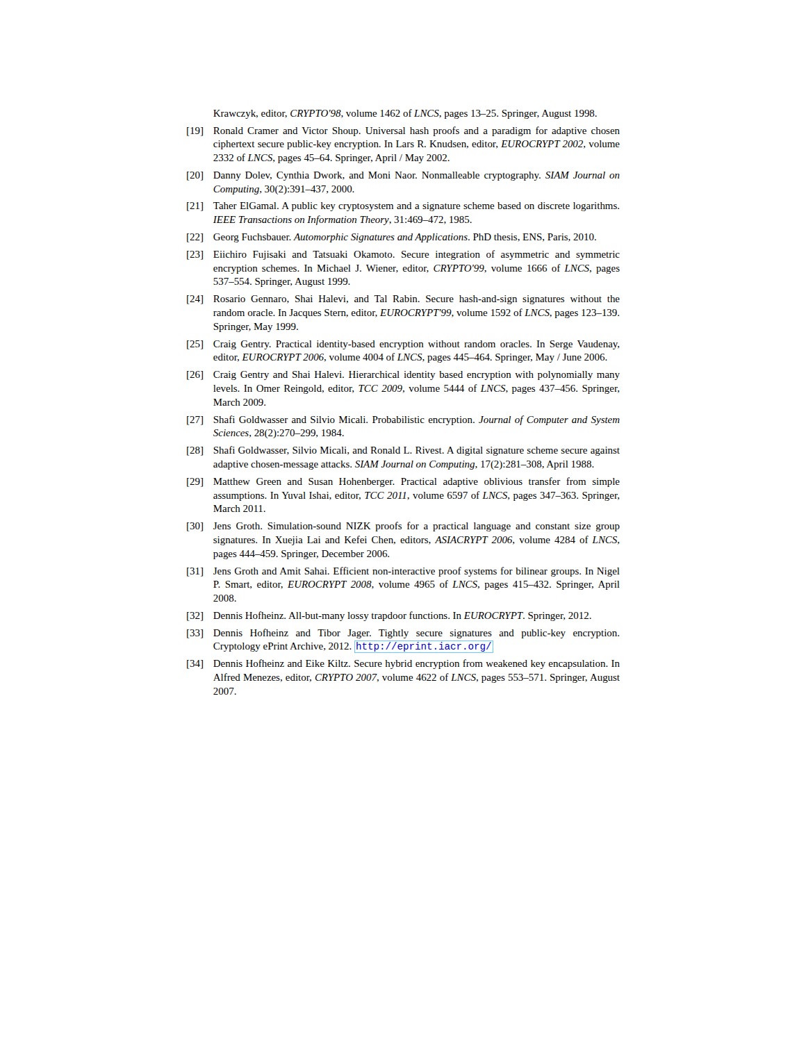Krawczyk, editor, CRYPTO'98, volume 1462 of LNCS, pages 13–25. Springer, August 1998.
[19] Ronald Cramer and Victor Shoup. Universal hash proofs and a paradigm for adaptive chosen ciphertext secure public-key encryption. In Lars R. Knudsen, editor, EUROCRYPT 2002, volume 2332 of LNCS, pages 45–64. Springer, April / May 2002.
[20] Danny Dolev, Cynthia Dwork, and Moni Naor. Nonmalleable cryptography. SIAM Journal on Computing, 30(2):391–437, 2000.
[21] Taher ElGamal. A public key cryptosystem and a signature scheme based on discrete logarithms. IEEE Transactions on Information Theory, 31:469–472, 1985.
[22] Georg Fuchsbauer. Automorphic Signatures and Applications. PhD thesis, ENS, Paris, 2010.
[23] Eiichiro Fujisaki and Tatsuaki Okamoto. Secure integration of asymmetric and symmetric encryption schemes. In Michael J. Wiener, editor, CRYPTO'99, volume 1666 of LNCS, pages 537–554. Springer, August 1999.
[24] Rosario Gennaro, Shai Halevi, and Tal Rabin. Secure hash-and-sign signatures without the random oracle. In Jacques Stern, editor, EUROCRYPT'99, volume 1592 of LNCS, pages 123–139. Springer, May 1999.
[25] Craig Gentry. Practical identity-based encryption without random oracles. In Serge Vaudenay, editor, EUROCRYPT 2006, volume 4004 of LNCS, pages 445–464. Springer, May / June 2006.
[26] Craig Gentry and Shai Halevi. Hierarchical identity based encryption with polynomially many levels. In Omer Reingold, editor, TCC 2009, volume 5444 of LNCS, pages 437–456. Springer, March 2009.
[27] Shafi Goldwasser and Silvio Micali. Probabilistic encryption. Journal of Computer and System Sciences, 28(2):270–299, 1984.
[28] Shafi Goldwasser, Silvio Micali, and Ronald L. Rivest. A digital signature scheme secure against adaptive chosen-message attacks. SIAM Journal on Computing, 17(2):281–308, April 1988.
[29] Matthew Green and Susan Hohenberger. Practical adaptive oblivious transfer from simple assumptions. In Yuval Ishai, editor, TCC 2011, volume 6597 of LNCS, pages 347–363. Springer, March 2011.
[30] Jens Groth. Simulation-sound NIZK proofs for a practical language and constant size group signatures. In Xuejia Lai and Kefei Chen, editors, ASIACRYPT 2006, volume 4284 of LNCS, pages 444–459. Springer, December 2006.
[31] Jens Groth and Amit Sahai. Efficient non-interactive proof systems for bilinear groups. In Nigel P. Smart, editor, EUROCRYPT 2008, volume 4965 of LNCS, pages 415–432. Springer, April 2008.
[32] Dennis Hofheinz. All-but-many lossy trapdoor functions. In EUROCRYPT. Springer, 2012.
[33] Dennis Hofheinz and Tibor Jager. Tightly secure signatures and public-key encryption. Cryptology ePrint Archive, 2012. http://eprint.iacr.org/
[34] Dennis Hofheinz and Eike Kiltz. Secure hybrid encryption from weakened key encapsulation. In Alfred Menezes, editor, CRYPTO 2007, volume 4622 of LNCS, pages 553–571. Springer, August 2007.